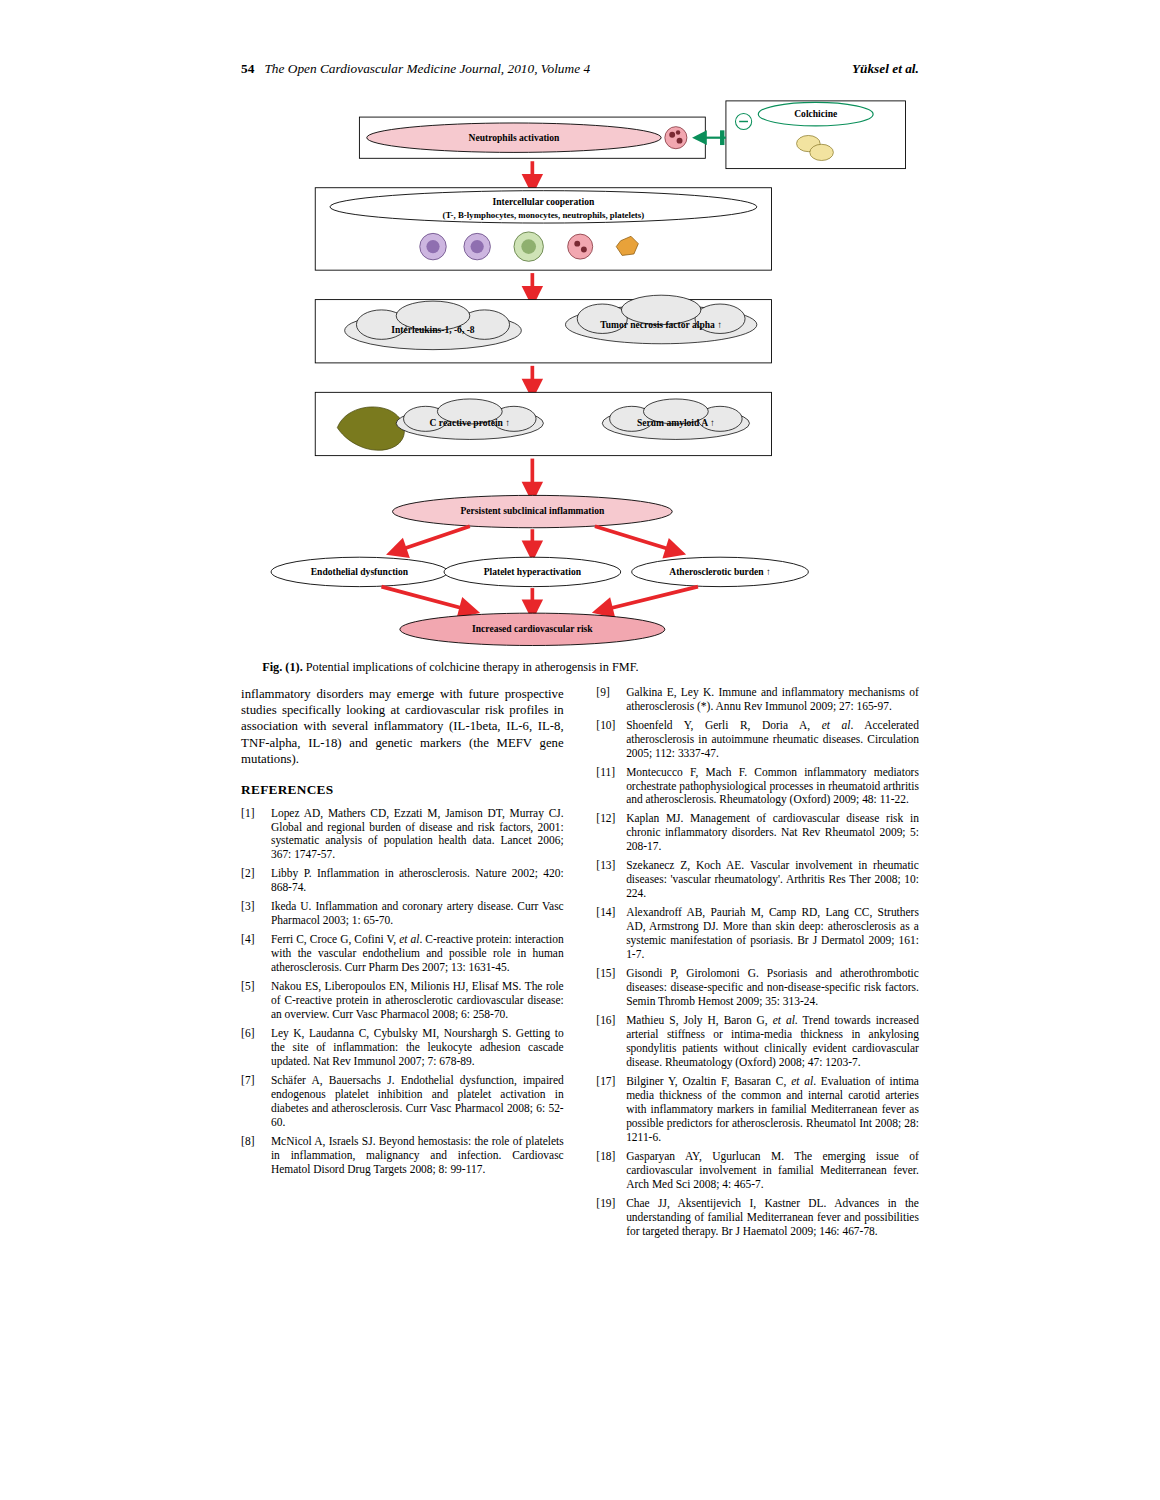54 The Open Cardiovascular Medicine Journal, 2010, Volume 4 Yüksel et al.
Colchicine Neutrophils activation Intercellular cooperation (T-, B-lymphocytes, monocytes, neutrophils, platelets) Interleukins-1, -6, -8 Tumor necrosis factor alpha ↑ C reactive protein ↑ Serum amyloid A ↑ Persistent subclinical inflammation Endothelial dysfunction Platelet hyperactivation Atherosclerotic burden ↑ Increased cardiovascular risk
Fig. (1). Potential implications of colchicine therapy in atherogensis in FMF.
inflammatory disorders may emerge with future prospective studies specifically looking at cardiovascular risk profiles in association with several inflammatory (IL-1beta, IL-6, IL-8, TNF-alpha, IL-18) and genetic markers (the MEFV gene mutations).
REFERENCES
Lopez AD, Mathers CD, Ezzati M, Jamison DT, Murray CJ. Global and regional burden of disease and risk factors, 2001: systematic analysis of population health data. Lancet 2006; 367: 1747-57.
Libby P. Inflammation in atherosclerosis. Nature 2002; 420: 868-74.
Ikeda U. Inflammation and coronary artery disease. Curr Vasc Pharmacol 2003; 1: 65-70.
Ferri C, Croce G, Cofini V, et al. C-reactive protein: interaction with the vascular endothelium and possible role in human atherosclerosis. Curr Pharm Des 2007; 13: 1631-45.
Nakou ES, Liberopoulos EN, Milionis HJ, Elisaf MS. The role of C-reactive protein in atherosclerotic cardiovascular disease: an overview. Curr Vasc Pharmacol 2008; 6: 258-70.
Ley K, Laudanna C, Cybulsky MI, Nourshargh S. Getting to the site of inflammation: the leukocyte adhesion cascade updated. Nat Rev Immunol 2007; 7: 678-89.
Schäfer A, Bauersachs J. Endothelial dysfunction, impaired endogenous platelet inhibition and platelet activation in diabetes and atherosclerosis. Curr Vasc Pharmacol 2008; 6: 52-60.
McNicol A, Israels SJ. Beyond hemostasis: the role of platelets in inflammation, malignancy and infection. Cardiovasc Hematol Disord Drug Targets 2008; 8: 99-117.
Galkina E, Ley K. Immune and inflammatory mechanisms of atherosclerosis (*). Annu Rev Immunol 2009; 27: 165-97.
Shoenfeld Y, Gerli R, Doria A, et al. Accelerated atherosclerosis in autoimmune rheumatic diseases. Circulation 2005; 112: 3337-47.
Montecucco F, Mach F. Common inflammatory mediators orchestrate pathophysiological processes in rheumatoid arthritis and atherosclerosis. Rheumatology (Oxford) 2009; 48: 11-22.
Kaplan MJ. Management of cardiovascular disease risk in chronic inflammatory disorders. Nat Rev Rheumatol 2009; 5: 208-17.
Szekanecz Z, Koch AE. Vascular involvement in rheumatic diseases: 'vascular rheumatology'. Arthritis Res Ther 2008; 10: 224.
Alexandroff AB, Pauriah M, Camp RD, Lang CC, Struthers AD, Armstrong DJ. More than skin deep: atherosclerosis as a systemic manifestation of psoriasis. Br J Dermatol 2009; 161: 1-7.
Gisondi P, Girolomoni G. Psoriasis and atherothrombotic diseases: disease-specific and non-disease-specific risk factors. Semin Thromb Hemost 2009; 35: 313-24.
Mathieu S, Joly H, Baron G, et al. Trend towards increased arterial stiffness or intima-media thickness in ankylosing spondylitis patients without clinically evident cardiovascular disease. Rheumatology (Oxford) 2008; 47: 1203-7.
Bilginer Y, Ozaltin F, Basaran C, et al. Evaluation of intima media thickness of the common and internal carotid arteries with inflammatory markers in familial Mediterranean fever as possible predictors for atherosclerosis. Rheumatol Int 2008; 28: 1211-6.
Gasparyan AY, Ugurlucan M. The emerging issue of cardiovascular involvement in familial Mediterranean fever. Arch Med Sci 2008; 4: 465-7.
Chae JJ, Aksentijevich I, Kastner DL. Advances in the understanding of familial Mediterranean fever and possibilities for targeted therapy. Br J Haematol 2009; 146: 467-78.